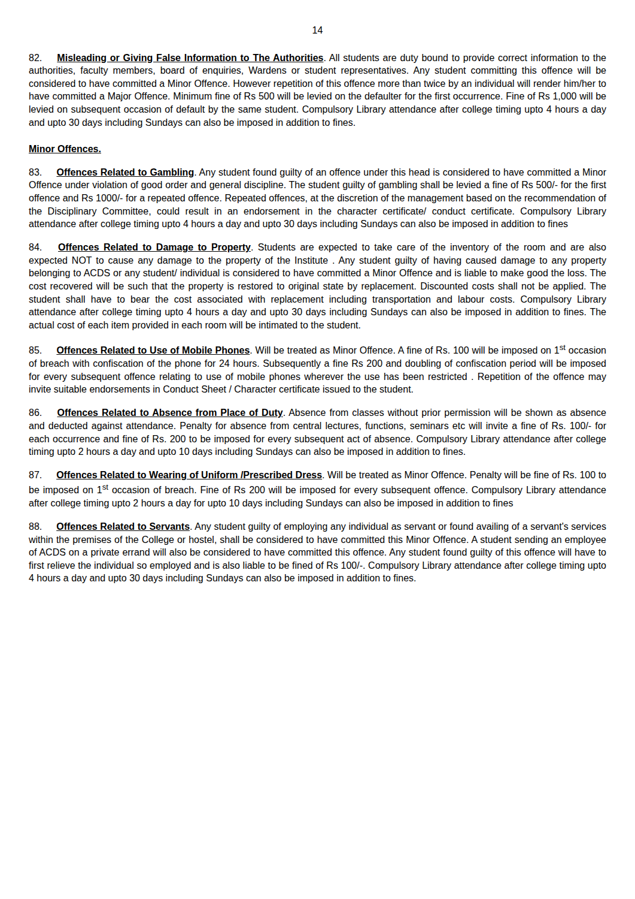14
82. Misleading or Giving False Information to The Authorities. All students are duty bound to provide correct information to the authorities, faculty members, board of enquiries, Wardens or student representatives. Any student committing this offence will be considered to have committed a Minor Offence. However repetition of this offence more than twice by an individual will render him/her to have committed a Major Offence. Minimum fine of Rs 500 will be levied on the defaulter for the first occurrence. Fine of Rs 1,000 will be levied on subsequent occasion of default by the same student. Compulsory Library attendance after college timing upto 4 hours a day and upto 30 days including Sundays can also be imposed in addition to fines.
Minor Offences.
83. Offences Related to Gambling. Any student found guilty of an offence under this head is considered to have committed a Minor Offence under violation of good order and general discipline. The student guilty of gambling shall be levied a fine of Rs 500/- for the first offence and Rs 1000/- for a repeated offence. Repeated offences, at the discretion of the management based on the recommendation of the Disciplinary Committee, could result in an endorsement in the character certificate/ conduct certificate. Compulsory Library attendance after college timing upto 4 hours a day and upto 30 days including Sundays can also be imposed in addition to fines
84. Offences Related to Damage to Property. Students are expected to take care of the inventory of the room and are also expected NOT to cause any damage to the property of the Institute . Any student guilty of having caused damage to any property belonging to ACDS or any student/ individual is considered to have committed a Minor Offence and is liable to make good the loss. The cost recovered will be such that the property is restored to original state by replacement. Discounted costs shall not be applied. The student shall have to bear the cost associated with replacement including transportation and labour costs. Compulsory Library attendance after college timing upto 4 hours a day and upto 30 days including Sundays can also be imposed in addition to fines. The actual cost of each item provided in each room will be intimated to the student.
85. Offences Related to Use of Mobile Phones. Will be treated as Minor Offence. A fine of Rs. 100 will be imposed on 1st occasion of breach with confiscation of the phone for 24 hours. Subsequently a fine Rs 200 and doubling of confiscation period will be imposed for every subsequent offence relating to use of mobile phones wherever the use has been restricted . Repetition of the offence may invite suitable endorsements in Conduct Sheet / Character certificate issued to the student.
86. Offences Related to Absence from Place of Duty. Absence from classes without prior permission will be shown as absence and deducted against attendance. Penalty for absence from central lectures, functions, seminars etc will invite a fine of Rs. 100/- for each occurrence and fine of Rs. 200 to be imposed for every subsequent act of absence. Compulsory Library attendance after college timing upto 2 hours a day and upto 10 days including Sundays can also be imposed in addition to fines.
87. Offences Related to Wearing of Uniform /Prescribed Dress. Will be treated as Minor Offence. Penalty will be fine of Rs. 100 to be imposed on 1st occasion of breach. Fine of Rs 200 will be imposed for every subsequent offence. Compulsory Library attendance after college timing upto 2 hours a day for upto 10 days including Sundays can also be imposed in addition to fines
88. Offences Related to Servants. Any student guilty of employing any individual as servant or found availing of a servant's services within the premises of the College or hostel, shall be considered to have committed this Minor Offence. A student sending an employee of ACDS on a private errand will also be considered to have committed this offence. Any student found guilty of this offence will have to first relieve the individual so employed and is also liable to be fined of Rs 100/-. Compulsory Library attendance after college timing upto 4 hours a day and upto 30 days including Sundays can also be imposed in addition to fines.